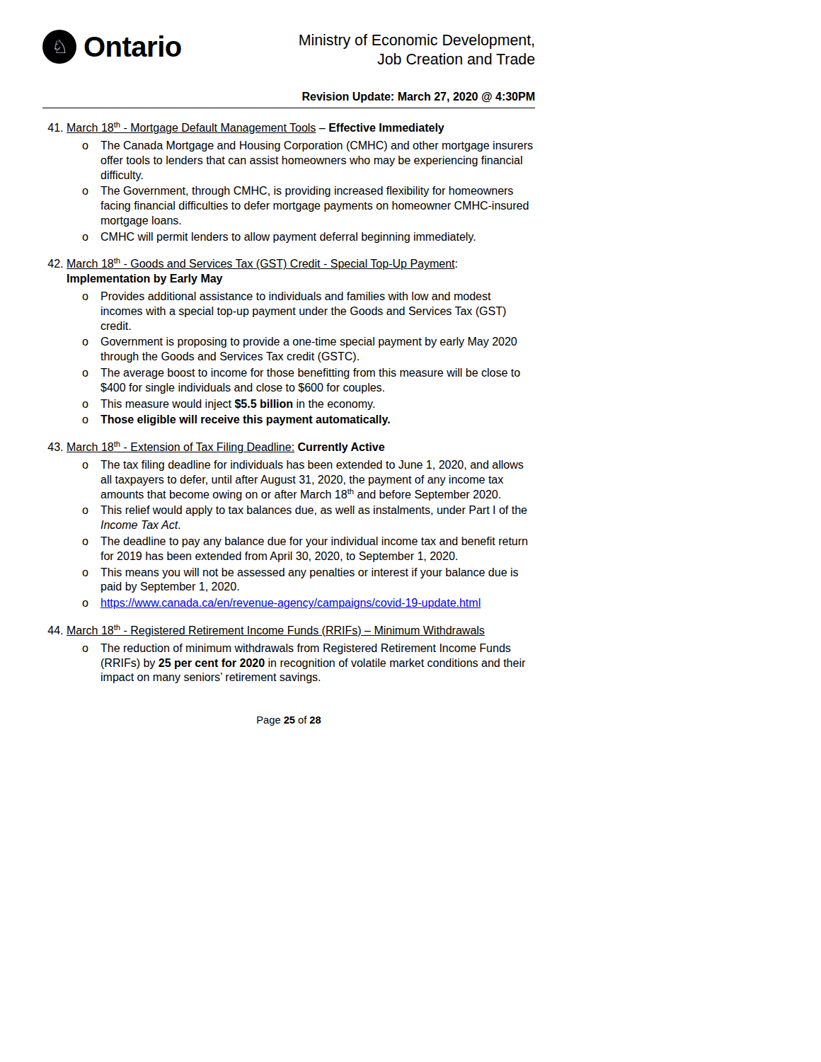♘
Ontario
Ministry of Economic Development,
Job Creation and Trade
Revision Update: March 27, 2020 @ 4:30PM
March 18th - Mortgage Default Management Tools – Effective Immediately
The Canada Mortgage and Housing Corporation (CMHC) and other mortgage insurers offer tools to lenders that can assist homeowners who may be experiencing financial difficulty.
The Government, through CMHC, is providing increased flexibility for homeowners facing financial difficulties to defer mortgage payments on homeowner CMHC-insured mortgage loans.
CMHC will permit lenders to allow payment deferral beginning immediately.
March 18th - Goods and Services Tax (GST) Credit - Special Top-Up Payment:
Implementation by Early May
Provides additional assistance to individuals and families with low and modest incomes with a special top-up payment under the Goods and Services Tax (GST) credit.
Government is proposing to provide a one-time special payment by early May 2020 through the Goods and Services Tax credit (GSTC).
The average boost to income for those benefitting from this measure will be close to $400 for single individuals and close to $600 for couples.
This measure would inject $5.5 billion in the economy.
Those eligible will receive this payment automatically.
March 18th - Extension of Tax Filing Deadline: Currently Active
The tax filing deadline for individuals has been extended to June 1, 2020, and allows all taxpayers to defer, until after August 31, 2020, the payment of any income tax amounts that become owing on or after March 18th and before September 2020.
This relief would apply to tax balances due, as well as instalments, under Part I of the Income Tax Act.
The deadline to pay any balance due for your individual income tax and benefit return for 2019 has been extended from April 30, 2020, to September 1, 2020.
This means you will not be assessed any penalties or interest if your balance due is paid by September 1, 2020.
https://www.canada.ca/en/revenue-agency/campaigns/covid-19-update.html
March 18th - Registered Retirement Income Funds (RRIFs) – Minimum Withdrawals
The reduction of minimum withdrawals from Registered Retirement Income Funds (RRIFs) by 25 per cent for 2020 in recognition of volatile market conditions and their impact on many seniors’ retirement savings.
Page 25 of 28